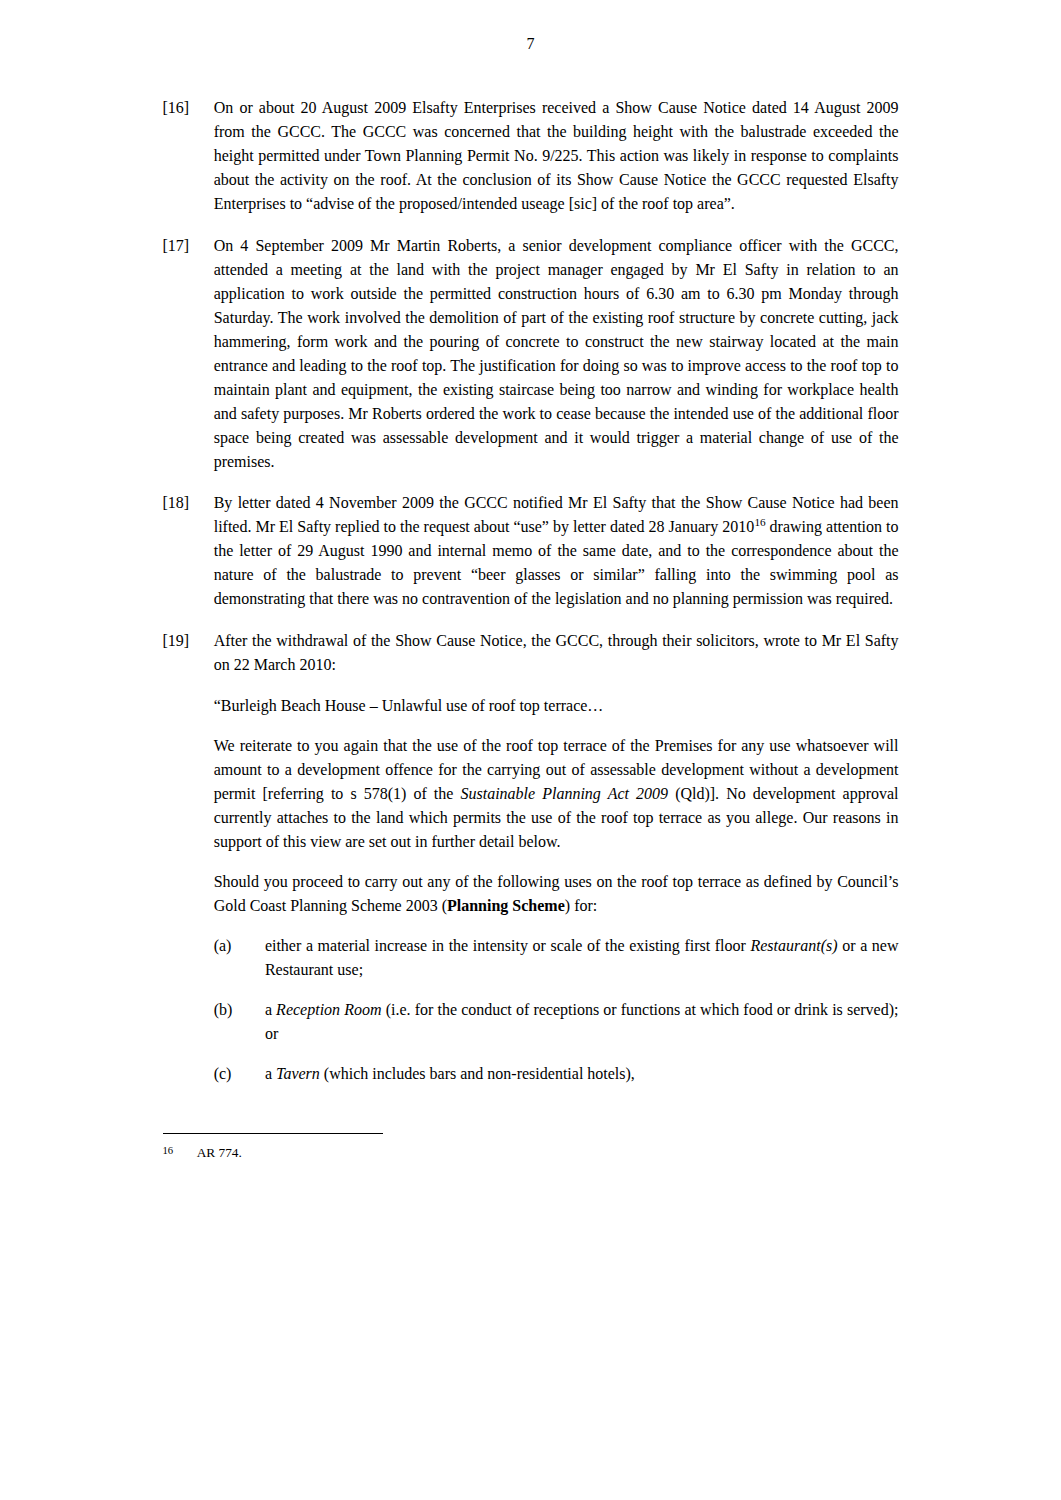7
[16]
On or about 20 August 2009 Elsafty Enterprises received a Show Cause Notice dated 14 August 2009 from the GCCC. The GCCC was concerned that the building height with the balustrade exceeded the height permitted under Town Planning Permit No. 9/225. This action was likely in response to complaints about the activity on the roof. At the conclusion of its Show Cause Notice the GCCC requested Elsafty Enterprises to “advise of the proposed/intended useage [sic] of the roof top area”.
[17]
On 4 September 2009 Mr Martin Roberts, a senior development compliance officer with the GCCC, attended a meeting at the land with the project manager engaged by Mr El Safty in relation to an application to work outside the permitted construction hours of 6.30 am to 6.30 pm Monday through Saturday. The work involved the demolition of part of the existing roof structure by concrete cutting, jack hammering, form work and the pouring of concrete to construct the new stairway located at the main entrance and leading to the roof top. The justification for doing so was to improve access to the roof top to maintain plant and equipment, the existing staircase being too narrow and winding for workplace health and safety purposes. Mr Roberts ordered the work to cease because the intended use of the additional floor space being created was assessable development and it would trigger a material change of use of the premises.
[18]
By letter dated 4 November 2009 the GCCC notified Mr El Safty that the Show Cause Notice had been lifted. Mr El Safty replied to the request about “use” by letter dated 28 January 201016 drawing attention to the letter of 29 August 1990 and internal memo of the same date, and to the correspondence about the nature of the balustrade to prevent “beer glasses or similar” falling into the swimming pool as demonstrating that there was no contravention of the legislation and no planning permission was required.
[19]
After the withdrawal of the Show Cause Notice, the GCCC, through their solicitors, wrote to Mr El Safty on 22 March 2010:
“Burleigh Beach House – Unlawful use of roof top terrace…
We reiterate to you again that the use of the roof top terrace of the Premises for any use whatsoever will amount to a development offence for the carrying out of assessable development without a development permit [referring to s 578(1) of the Sustainable Planning Act 2009 (Qld)]. No development approval currently attaches to the land which permits the use of the roof top terrace as you allege. Our reasons in support of this view are set out in further detail below.
Should you proceed to carry out any of the following uses on the roof top terrace as defined by Council’s Gold Coast Planning Scheme 2003 (Planning Scheme) for:
(a) either a material increase in the intensity or scale of the existing first floor Restaurant(s) or a new Restaurant use;
(b) a Reception Room (i.e. for the conduct of receptions or functions at which food or drink is served); or
(c) a Tavern (which includes bars and non-residential hotels),
16 AR 774.